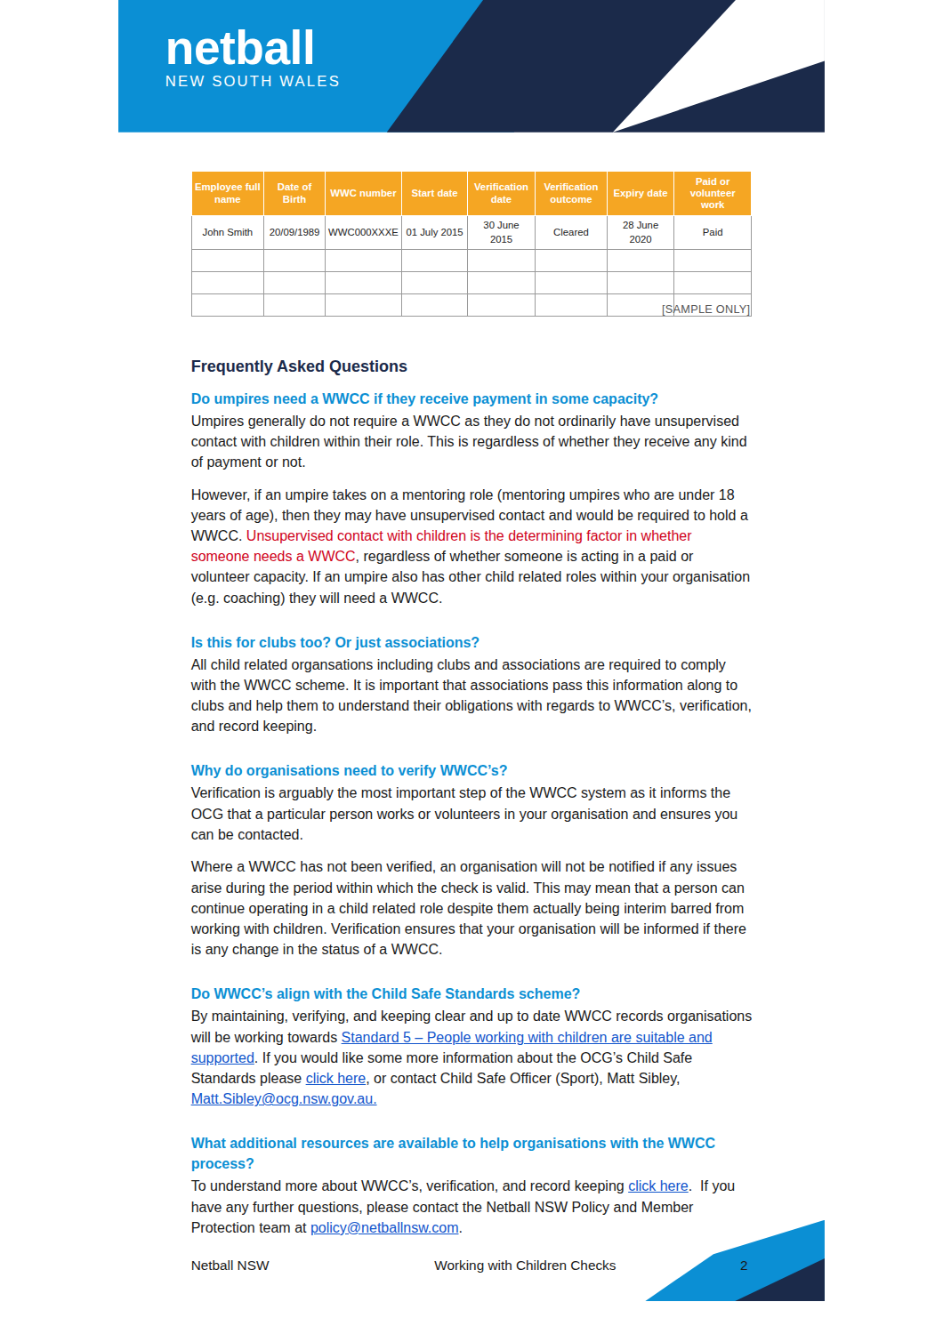netball
New South Wales
| Employee full name | Date of Birth | WWC number | Start date | Verification date | Verification outcome | Expiry date | Paid or volunteer work |
| --- | --- | --- | --- | --- | --- | --- | --- |
| John Smith | 20/09/1989 | WWC000XXXE | 01 July 2015 | 30 June 2015 | Cleared | 28 June 2020 | Paid |
[SAMPLE ONLY]
Frequently Asked Questions
Do umpires need a WWCC if they receive payment in some capacity?
Umpires generally do not require a WWCC as they do not ordinarily have unsupervised contact with children within their role. This is regardless of whether they receive any kind of payment or not.
However, if an umpire takes on a mentoring role (mentoring umpires who are under 18 years of age), then they may have unsupervised contact and would be required to hold a WWCC. Unsupervised contact with children is the determining factor in whether someone needs a WWCC, regardless of whether someone is acting in a paid or volunteer capacity. If an umpire also has other child related roles within your organisation (e.g. coaching) they will need a WWCC.
Is this for clubs too? Or just associations?
All child related organsations including clubs and associations are required to comply with the WWCC scheme. It is important that associations pass this information along to clubs and help them to understand their obligations with regards to WWCC’s, verification, and record keeping.
Why do organisations need to verify WWCC’s?
Verification is arguably the most important step of the WWCC system as it informs the OCG that a particular person works or volunteers in your organisation and ensures you can be contacted.
Where a WWCC has not been verified, an organisation will not be notified if any issues arise during the period within which the check is valid. This may mean that a person can continue operating in a child related role despite them actually being interim barred from working with children. Verification ensures that your organisation will be informed if there is any change in the status of a WWCC.
Do WWCC’s align with the Child Safe Standards scheme?
By maintaining, verifying, and keeping clear and up to date WWCC records organisations will be working towards Standard 5 – People working with children are suitable and supported. If you would like some more information about the OCG’s Child Safe Standards please click here, or contact Child Safe Officer (Sport), Matt Sibley, Matt.Sibley@ocg.nsw.gov.au.
What additional resources are available to help organisations with the WWCC process?
To understand more about WWCC’s, verification, and record keeping click here. If you have any further questions, please contact the Netball NSW Policy and Member Protection team at policy@netballnsw.com.
Netball NSW
Working with Children Checks
2